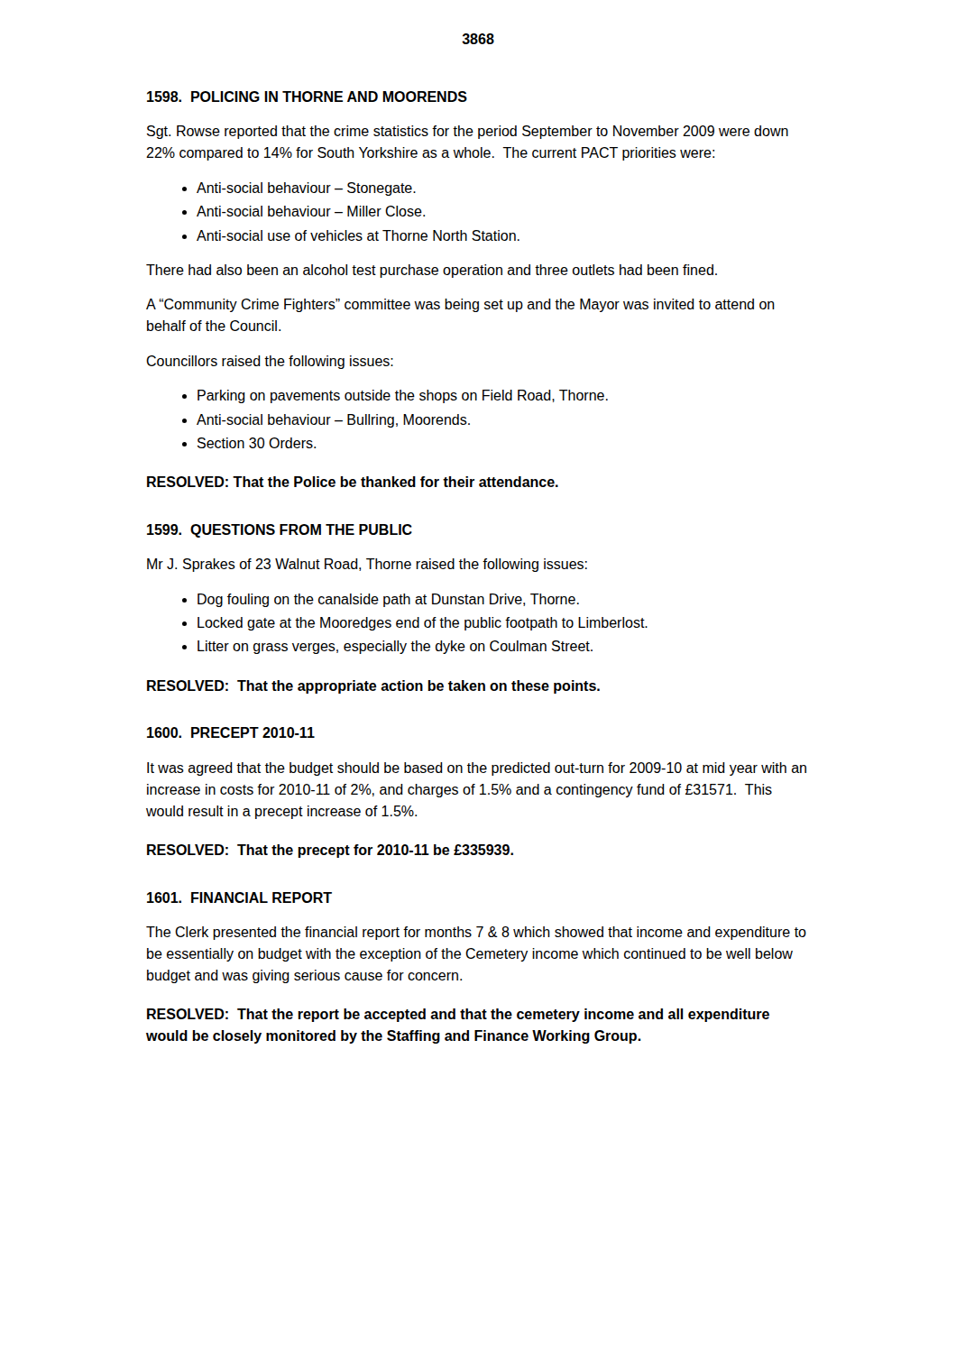3868
1598. POLICING IN THORNE AND MOORENDS
Sgt. Rowse reported that the crime statistics for the period September to November 2009 were down 22% compared to 14% for South Yorkshire as a whole. The current PACT priorities were:
Anti-social behaviour – Stonegate.
Anti-social behaviour – Miller Close.
Anti-social use of vehicles at Thorne North Station.
There had also been an alcohol test purchase operation and three outlets had been fined.
A “Community Crime Fighters” committee was being set up and the Mayor was invited to attend on behalf of the Council.
Councillors raised the following issues:
Parking on pavements outside the shops on Field Road, Thorne.
Anti-social behaviour – Bullring, Moorends.
Section 30 Orders.
RESOLVED: That the Police be thanked for their attendance.
1599. QUESTIONS FROM THE PUBLIC
Mr J. Sprakes of 23 Walnut Road, Thorne raised the following issues:
Dog fouling on the canalside path at Dunstan Drive, Thorne.
Locked gate at the Mooredges end of the public footpath to Limberlost.
Litter on grass verges, especially the dyke on Coulman Street.
RESOLVED: That the appropriate action be taken on these points.
1600. PRECEPT 2010-11
It was agreed that the budget should be based on the predicted out-turn for 2009-10 at mid year with an increase in costs for 2010-11 of 2%, and charges of 1.5% and a contingency fund of £31571. This would result in a precept increase of 1.5%.
RESOLVED: That the precept for 2010-11 be £335939.
1601. FINANCIAL REPORT
The Clerk presented the financial report for months 7 & 8 which showed that income and expenditure to be essentially on budget with the exception of the Cemetery income which continued to be well below budget and was giving serious cause for concern.
RESOLVED: That the report be accepted and that the cemetery income and all expenditure would be closely monitored by the Staffing and Finance Working Group.